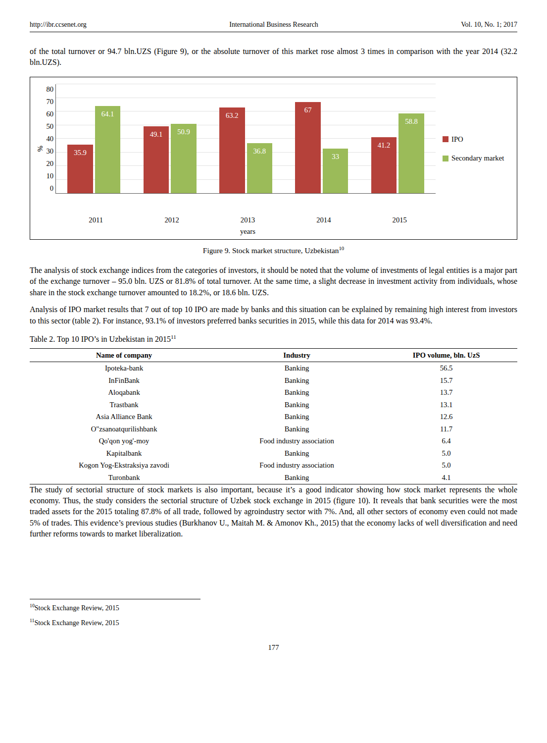http://ibr.ccsenet.org International Business Research Vol. 10, No. 1; 2017
of the total turnover or 94.7 bln.UZS (Figure 9), or the absolute turnover of this market rose almost 3 times in comparison with the year 2014 (32.2 bln.UZS).
%
80 70 60 50 40 30 20 10 0
35.9
64.1
49.1
50.9
63.2
36.8
67
33
41.2
58.8
IPO
Secondary market
2011 2012 2013 2014 2015
years
Figure 9. Stock market structure, Uzbekistan10
The analysis of stock exchange indices from the categories of investors, it should be noted that the volume of investments of legal entities is a major part of the exchange turnover – 95.0 bln. UZS or 81.8% of total turnover. At the same time, a slight decrease in investment activity from individuals, whose share in the stock exchange turnover amounted to 18.2%, or 18.6 bln. UZS.
Analysis of IPO market results that 7 out of top 10 IPO are made by banks and this situation can be explained by remaining high interest from investors to this sector (table 2). For instance, 93.1% of investors preferred banks securities in 2015, while this data for 2014 was 93.4%.
Table 2. Top 10 IPO’s in Uzbekistan in 201511
| Name of company | Industry | IPO volume, bln. UzS |
| --- | --- | --- |
| Ipoteka-bank | Banking | 56.5 |
| InFinBank | Banking | 15.7 |
| Aloqabank | Banking | 13.7 |
| Trastbank | Banking | 13.1 |
| Asia Alliance Bank | Banking | 12.6 |
| O"zsanoatqurilishbank | Banking | 11.7 |
| Qo'qon yog'-moy | Food industry association | 6.4 |
| Kapitalbank | Banking | 5.0 |
| Kogon Yog-Ekstraksiya zavodi | Food industry association | 5.0 |
| Turonbank | Banking | 4.1 |
The study of sectorial structure of stock markets is also important, because it’s a good indicator showing how stock market represents the whole economy. Thus, the study considers the sectorial structure of Uzbek stock exchange in 2015 (figure 10). It reveals that bank securities were the most traded assets for the 2015 totaling 87.8% of all trade, followed by agroindustry sector with 7%. And, all other sectors of economy even could not made 5% of trades. This evidence’s previous studies (Burkhanov U., Maitah M. & Amonov Kh., 2015) that the economy lacks of well diversification and need further reforms towards to market liberalization.
10Stock Exchange Review, 2015
11Stock Exchange Review, 2015
177